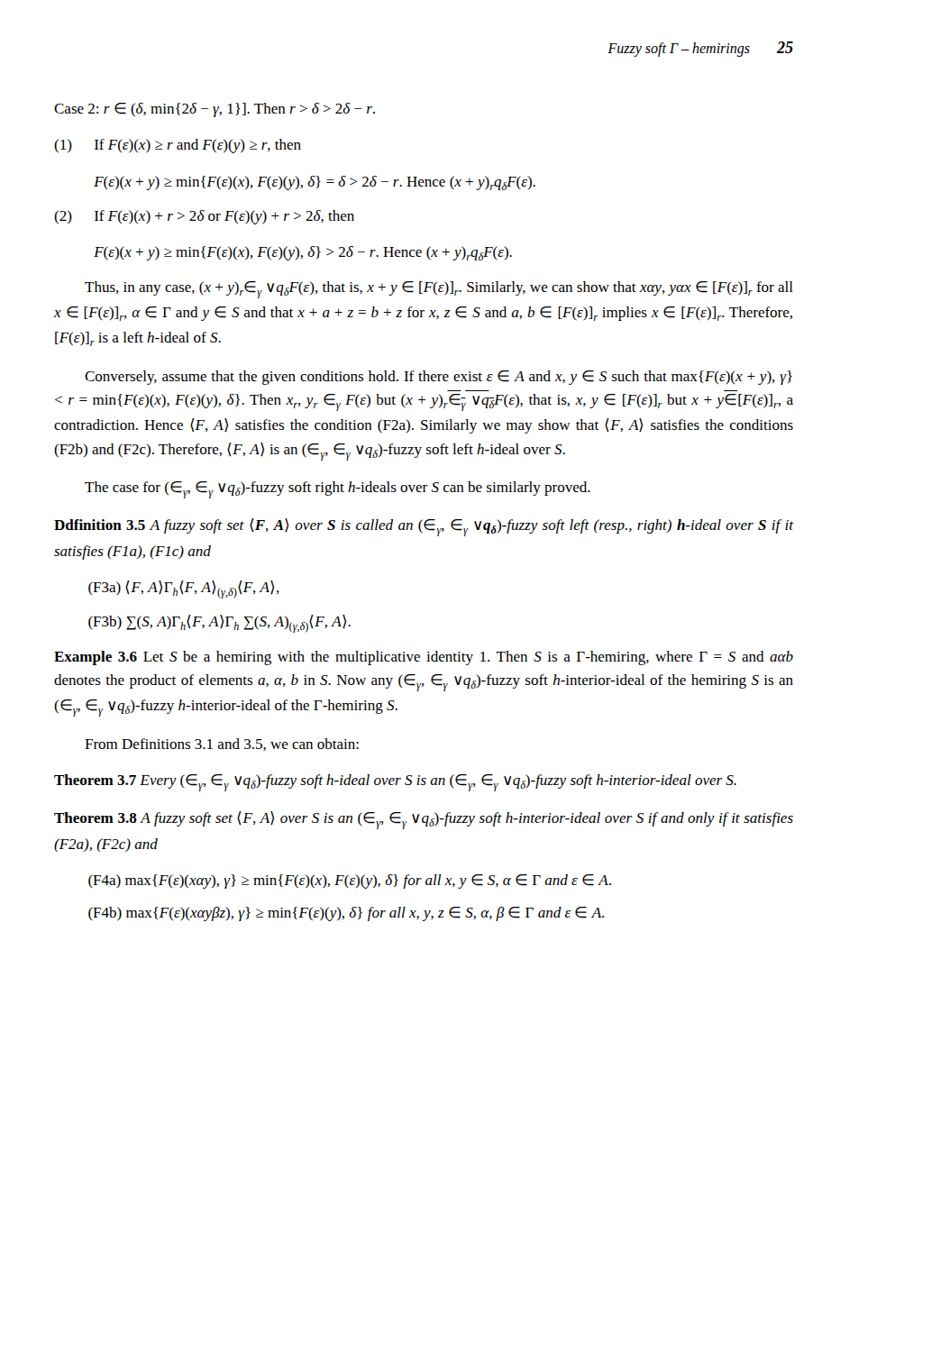Fuzzy soft Γ – hemirings 25
Case 2: r ∈ (δ, min{2δ − γ, 1}]. Then r > δ > 2δ − r.
(1) If F(ε)(x) ≥ r and F(ε)(y) ≥ r, then
F(ε)(x + y) ≥ min{F(ε)(x), F(ε)(y), δ} = δ > 2δ − r. Hence (x + y)rqδF(ε).
(2) If F(ε)(x) + r > 2δ or F(ε)(y) + r > 2δ, then
F(ε)(x + y) ≥ min{F(ε)(x), F(ε)(y), δ} > 2δ − r. Hence (x + y)rqδF(ε).
Thus, in any case, (x + y)r∈γ ∨qδF(ε), that is, x + y ∈ [F(ε)]r. Similarly, we can show that xαy, yαx ∈ [F(ε)]r for all x ∈ [F(ε)]r, α ∈ Γ and y ∈ S and that x + a + z = b + z for x, z ∈ S and a, b ∈ [F(ε)]r implies x ∈ [F(ε)]r. Therefore, [F(ε)]r is a left h-ideal of S.
Conversely, assume that the given conditions hold. If there exist ε ∈ A and x, y ∈ S such that max{F(ε)(x + y), γ} < r = min{F(ε)(x), F(ε)(y), δ}. Then xr, yr ∈γ F(ε) but (x + y)r∈γ ∨qδ F(ε), that is, x, y ∈ [F(ε)]r but x + y∈[F(ε)]r, a contradiction. Hence ⟨F, A⟩ satisfies the condition (F2a). Similarly we may show that ⟨F, A⟩ satisfies the conditions (F2b) and (F2c). Therefore, ⟨F, A⟩ is an (∈γ, ∈γ ∨qδ)-fuzzy soft left h-ideal over S.
The case for (∈γ, ∈γ ∨qδ)-fuzzy soft right h-ideals over S can be similarly proved.
Ddfinition 3.5 A fuzzy soft set ⟨F, A⟩ over S is called an (∈γ, ∈γ ∨qδ)-fuzzy soft left (resp., right) h-ideal over S if it satisfies (F1a), (F1c) and
(F3a) ⟨F, A⟩Γh⟨F, A⟩(γ,δ)⟨F, A⟩,
(F3b) ∑(S, A)Γh⟨F, A⟩Γh ∑(S, A)(γ,δ)⟨F, A⟩.
Example 3.6 Let S be a hemiring with the multiplicative identity 1. Then S is a Γ-hemiring, where Γ = S and aαb denotes the product of elements a, α, b in S. Now any (∈γ, ∈γ ∨qδ)-fuzzy soft h-interior-ideal of the hemiring S is an (∈γ, ∈γ ∨qδ)-fuzzy h-interior-ideal of the Γ-hemiring S.
From Definitions 3.1 and 3.5, we can obtain:
Theorem 3.7 Every (∈γ, ∈γ ∨qδ)-fuzzy soft h-ideal over S is an (∈γ, ∈γ ∨qδ)-fuzzy soft h-interior-ideal over S.
Theorem 3.8 A fuzzy soft set ⟨F, A⟩ over S is an (∈γ, ∈γ ∨qδ)-fuzzy soft h-interior-ideal over S if and only if it satisfies (F2a), (F2c) and
(F4a) max{F(ε)(xαy), γ} ≥ min{F(ε)(x), F(ε)(y), δ} for all x, y ∈ S, α ∈ Γ and ε ∈ A.
(F4b) max{F(ε)(xαyβz), γ} ≥ min{F(ε)(y), δ} for all x, y, z ∈ S, α, β ∈ Γ and ε ∈ A.